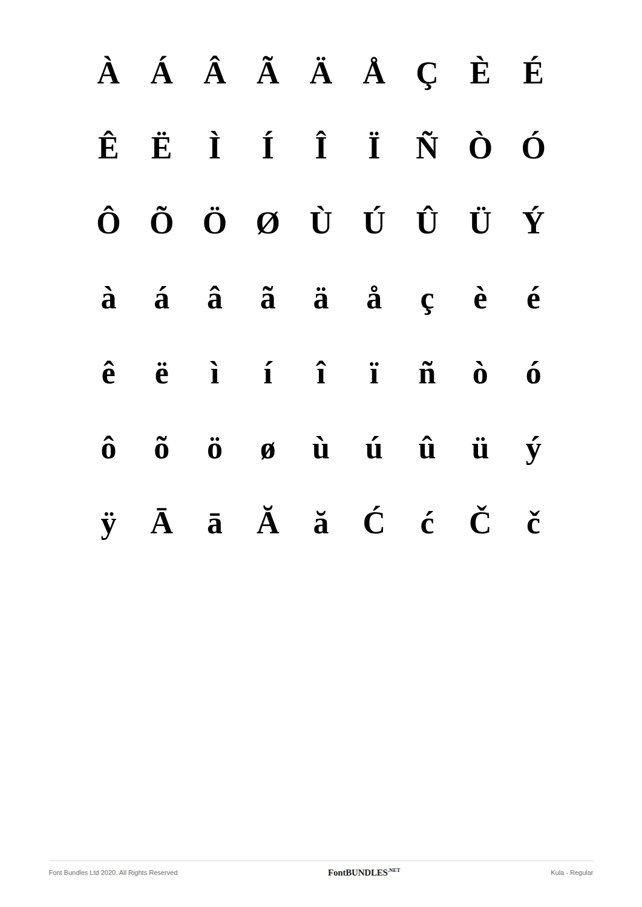ÀÁÂÃÄÅÇÈÉ
ÊËÌÍÎÏÑÒÓ
ÔÕÖØÙÚÛÜÝ
àáâãäåçèé
êëìíîïñòó
ôõöøùúûüý
ÿĀāĂăĆćČč
Font Bundles Ltd 2020. All Rights Reserved
FontBUNDLES.NET
Kula - Regular